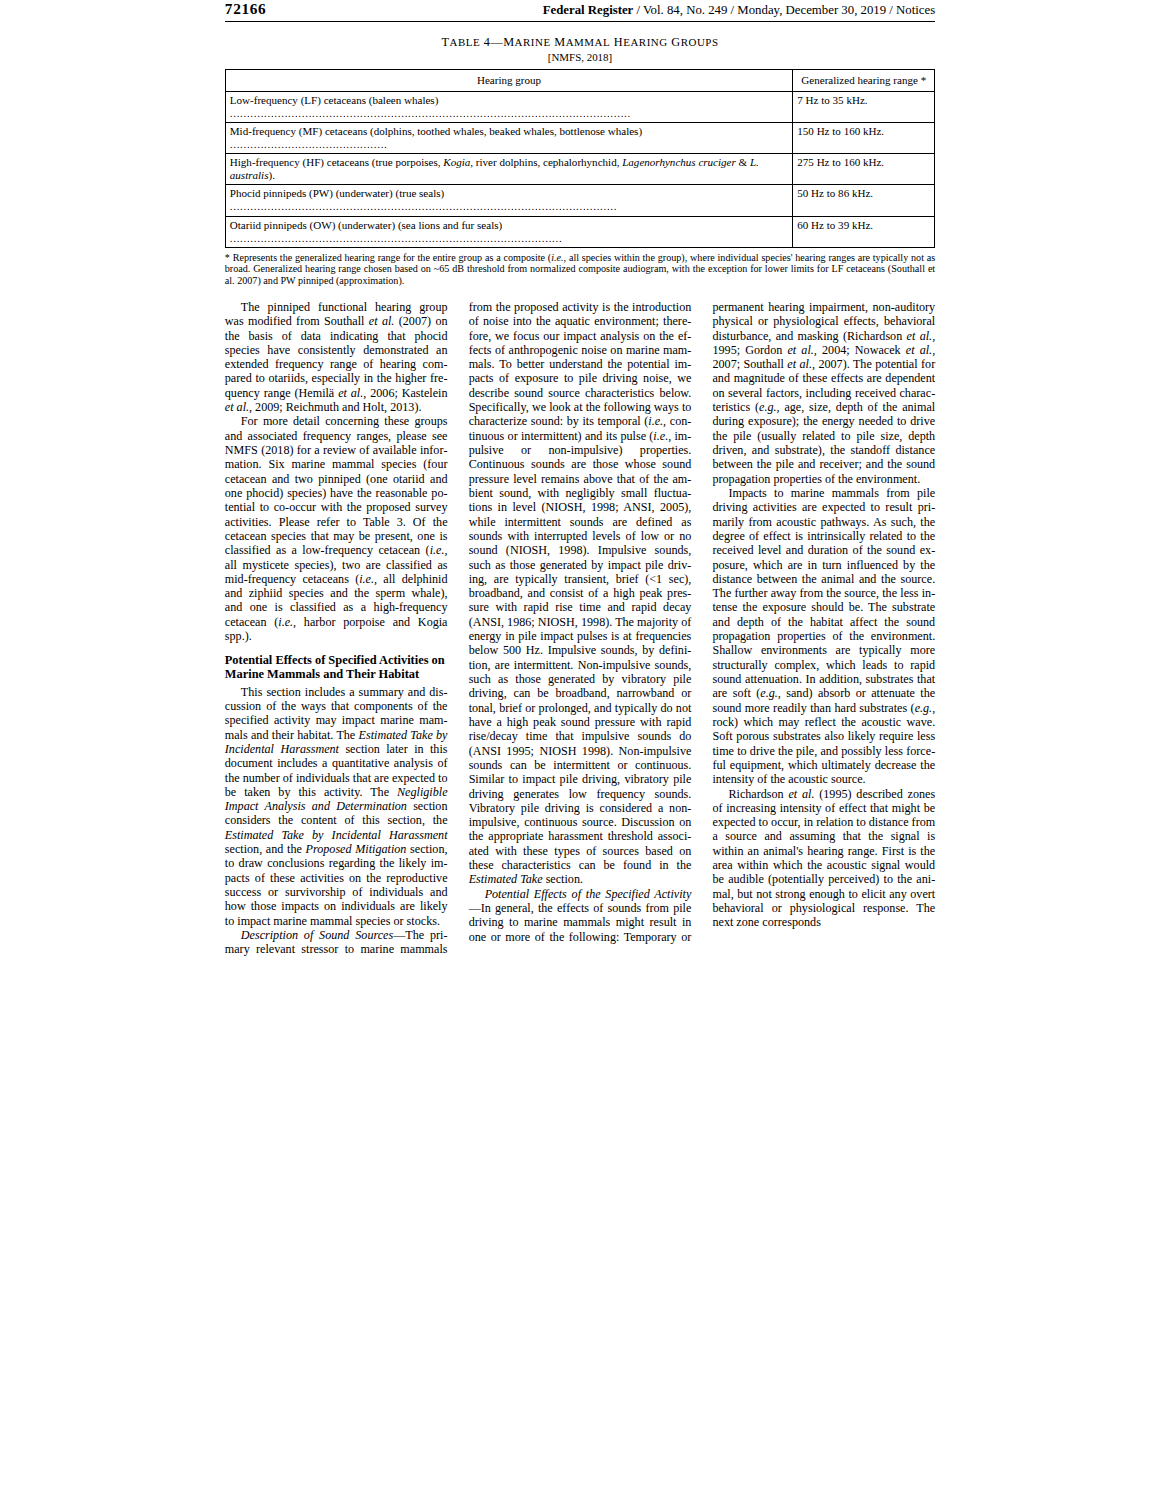72166
Federal Register / Vol. 84, No. 249 / Monday, December 30, 2019 / Notices
TABLE 4—MARINE MAMMAL HEARING GROUPS
[NMFS, 2018]
| Hearing group | Generalized hearing range * |
| --- | --- |
| Low-frequency (LF) cetaceans (baleen whales) ..................................................................................................................... | 7 Hz to 35 kHz. |
| Mid-frequency (MF) cetaceans (dolphins, toothed whales, beaked whales, bottlenose whales) .............................................. | 150 Hz to 160 kHz. |
| High-frequency (HF) cetaceans (true porpoises, Kogia, river dolphins, cephalorhynchid, Lagenorhynchus cruciger & L. australis ). | 275 Hz to 160 kHz. |
| Phocid pinnipeds (PW) (underwater) (true seals) ................................................................................................................. | 50 Hz to 86 kHz. |
| Otariid pinnipeds (OW) (underwater) (sea lions and fur seals) ................................................................................................. | 60 Hz to 39 kHz. |
* Represents the generalized hearing range for the entire group as a composite (i.e., all species within the group), where individual species' hearing ranges are typically not as broad. Generalized hearing range chosen based on ~65 dB threshold from normalized composite audiogram, with the exception for lower limits for LF cetaceans (Southall et al. 2007) and PW pinniped (approximation).
The pinniped functional hearing group was modified from Southall et al. (2007) on the basis of data indicating that phocid species have consistently demonstrated an extended frequency range of hearing compared to otariids, especially in the higher frequency range (Hemilä et al., 2006; Kastelein et al., 2009; Reichmuth and Holt, 2013).
For more detail concerning these groups and associated frequency ranges, please see NMFS (2018) for a review of available information. Six marine mammal species (four cetacean and two pinniped (one otariid and one phocid) species) have the reasonable potential to co-occur with the proposed survey activities. Please refer to Table 3. Of the cetacean species that may be present, one is classified as a low-frequency cetacean (i.e., all mysticete species), two are classified as mid-frequency cetaceans (i.e., all delphinid and ziphiid species and the sperm whale), and one is classified as a high-frequency cetacean (i.e., harbor porpoise and Kogia spp.).
Potential Effects of Specified Activities on Marine Mammals and Their Habitat
This section includes a summary and discussion of the ways that components of the specified activity may impact marine mammals and their habitat. The Estimated Take by Incidental Harassment section later in this document includes a quantitative analysis of the number of individuals that are expected to be taken by this activity. The Negligible Impact Analysis and Determination section considers the content of this section, the Estimated Take by Incidental Harassment section, and the Proposed Mitigation section, to draw conclusions regarding the likely impacts of these activities on the reproductive success or survivorship of individuals and how those impacts on individuals are likely to impact marine mammal species or stocks.
Description of Sound Sources—The primary relevant stressor to marine mammals from the proposed activity is the introduction of noise into the aquatic environment; therefore, we focus our impact analysis on the effects of anthropogenic noise on marine mammals. To better understand the potential impacts of exposure to pile driving noise, we describe sound source characteristics below. Specifically, we look at the following ways to characterize sound: by its temporal (i.e., continuous or intermittent) and its pulse (i.e., impulsive or non-impulsive) properties. Continuous sounds are those whose sound pressure level remains above that of the ambient sound, with negligibly small fluctuations in level (NIOSH, 1998; ANSI, 2005), while intermittent sounds are defined as sounds with interrupted levels of low or no sound (NIOSH, 1998). Impulsive sounds, such as those generated by impact pile driving, are typically transient, brief (<1 sec), broadband, and consist of a high peak pressure with rapid rise time and rapid decay (ANSI, 1986; NIOSH, 1998). The majority of energy in pile impact pulses is at frequencies below 500 Hz. Impulsive sounds, by definition, are intermittent. Non-impulsive sounds, such as those generated by vibratory pile driving, can be broadband, narrowband or tonal, brief or prolonged, and typically do not have a high peak sound pressure with rapid rise/decay time that impulsive sounds do (ANSI 1995; NIOSH 1998). Non-impulsive sounds can be intermittent or continuous. Similar to impact pile driving, vibratory pile driving generates low frequency sounds. Vibratory pile driving is considered a non-impulsive, continuous source. Discussion on the appropriate harassment threshold associated with these types of sources based on these characteristics can be found in the Estimated Take section.
Potential Effects of the Specified Activity—In general, the effects of sounds from pile driving to marine mammals might result in one or more of the following: Temporary or permanent hearing impairment, non-auditory physical or physiological effects, behavioral disturbance, and masking (Richardson et al., 1995; Gordon et al., 2004; Nowacek et al., 2007; Southall et al., 2007). The potential for and magnitude of these effects are dependent on several factors, including received characteristics (e.g., age, size, depth of the animal during exposure); the energy needed to drive the pile (usually related to pile size, depth driven, and substrate), the standoff distance between the pile and receiver; and the sound propagation properties of the environment.
Impacts to marine mammals from pile driving activities are expected to result primarily from acoustic pathways. As such, the degree of effect is intrinsically related to the received level and duration of the sound exposure, which are in turn influenced by the distance between the animal and the source. The further away from the source, the less intense the exposure should be. The substrate and depth of the habitat affect the sound propagation properties of the environment. Shallow environments are typically more structurally complex, which leads to rapid sound attenuation. In addition, substrates that are soft (e.g., sand) absorb or attenuate the sound more readily than hard substrates (e.g., rock) which may reflect the acoustic wave. Soft porous substrates also likely require less time to drive the pile, and possibly less forceful equipment, which ultimately decrease the intensity of the acoustic source.
Richardson et al. (1995) described zones of increasing intensity of effect that might be expected to occur, in relation to distance from a source and assuming that the signal is within an animal's hearing range. First is the area within which the acoustic signal would be audible (potentially perceived) to the animal, but not strong enough to elicit any overt behavioral or physiological response. The next zone corresponds